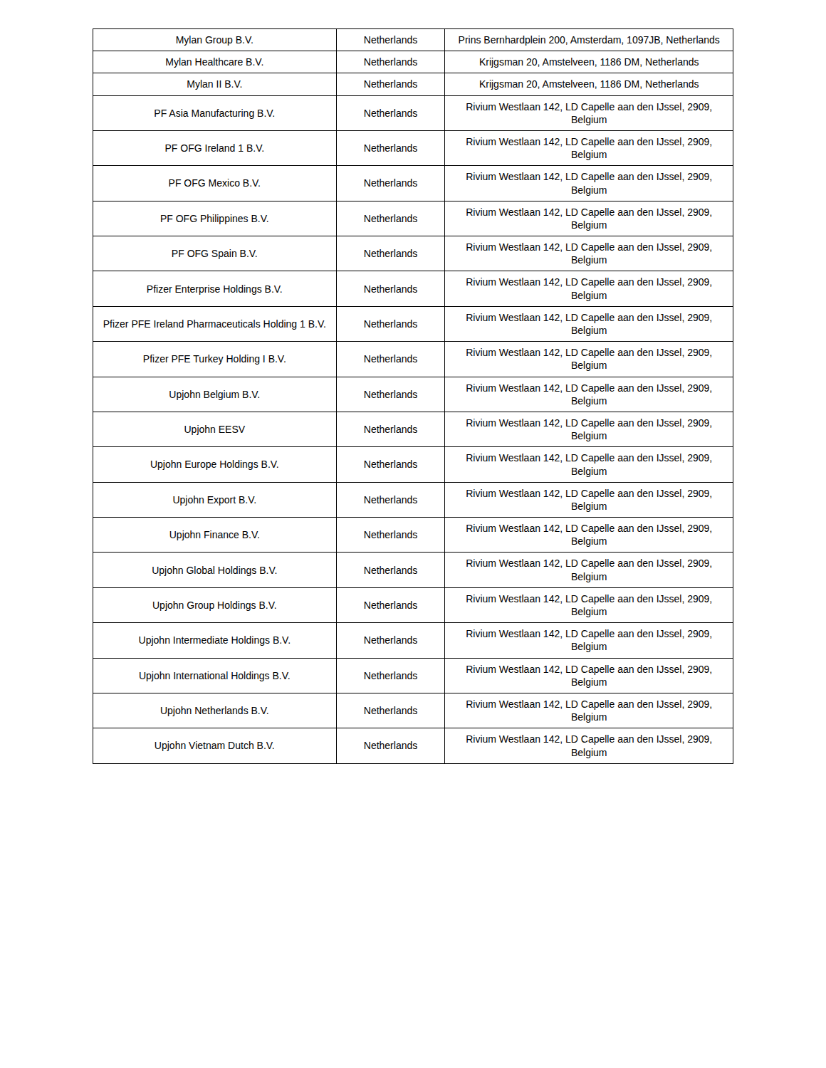| Mylan Group B.V. | Netherlands | Prins Bernhardplein 200, Amsterdam, 1097JB, Netherlands |
| Mylan Healthcare B.V. | Netherlands | Krijgsman 20, Amstelveen, 1186 DM, Netherlands |
| Mylan II B.V. | Netherlands | Krijgsman 20, Amstelveen, 1186 DM, Netherlands |
| PF Asia Manufacturing B.V. | Netherlands | Rivium Westlaan 142, LD Capelle aan den IJssel, 2909, Belgium |
| PF OFG Ireland 1 B.V. | Netherlands | Rivium Westlaan 142, LD Capelle aan den IJssel, 2909, Belgium |
| PF OFG Mexico B.V. | Netherlands | Rivium Westlaan 142, LD Capelle aan den IJssel, 2909, Belgium |
| PF OFG Philippines B.V. | Netherlands | Rivium Westlaan 142, LD Capelle aan den IJssel, 2909, Belgium |
| PF OFG Spain B.V. | Netherlands | Rivium Westlaan 142, LD Capelle aan den IJssel, 2909, Belgium |
| Pfizer Enterprise Holdings B.V. | Netherlands | Rivium Westlaan 142, LD Capelle aan den IJssel, 2909, Belgium |
| Pfizer PFE Ireland Pharmaceuticals Holding 1 B.V. | Netherlands | Rivium Westlaan 142, LD Capelle aan den IJssel, 2909, Belgium |
| Pfizer PFE Turkey Holding I B.V. | Netherlands | Rivium Westlaan 142, LD Capelle aan den IJssel, 2909, Belgium |
| Upjohn Belgium B.V. | Netherlands | Rivium Westlaan 142, LD Capelle aan den IJssel, 2909, Belgium |
| Upjohn EESV | Netherlands | Rivium Westlaan 142, LD Capelle aan den IJssel, 2909, Belgium |
| Upjohn Europe Holdings B.V. | Netherlands | Rivium Westlaan 142, LD Capelle aan den IJssel, 2909, Belgium |
| Upjohn Export B.V. | Netherlands | Rivium Westlaan 142, LD Capelle aan den IJssel, 2909, Belgium |
| Upjohn Finance B.V. | Netherlands | Rivium Westlaan 142, LD Capelle aan den IJssel, 2909, Belgium |
| Upjohn Global Holdings B.V. | Netherlands | Rivium Westlaan 142, LD Capelle aan den IJssel, 2909, Belgium |
| Upjohn Group Holdings B.V. | Netherlands | Rivium Westlaan 142, LD Capelle aan den IJssel, 2909, Belgium |
| Upjohn Intermediate Holdings B.V. | Netherlands | Rivium Westlaan 142, LD Capelle aan den IJssel, 2909, Belgium |
| Upjohn International Holdings B.V. | Netherlands | Rivium Westlaan 142, LD Capelle aan den IJssel, 2909, Belgium |
| Upjohn Netherlands B.V. | Netherlands | Rivium Westlaan 142, LD Capelle aan den IJssel, 2909, Belgium |
| Upjohn Vietnam Dutch B.V. | Netherlands | Rivium Westlaan 142, LD Capelle aan den IJssel, 2909, Belgium |